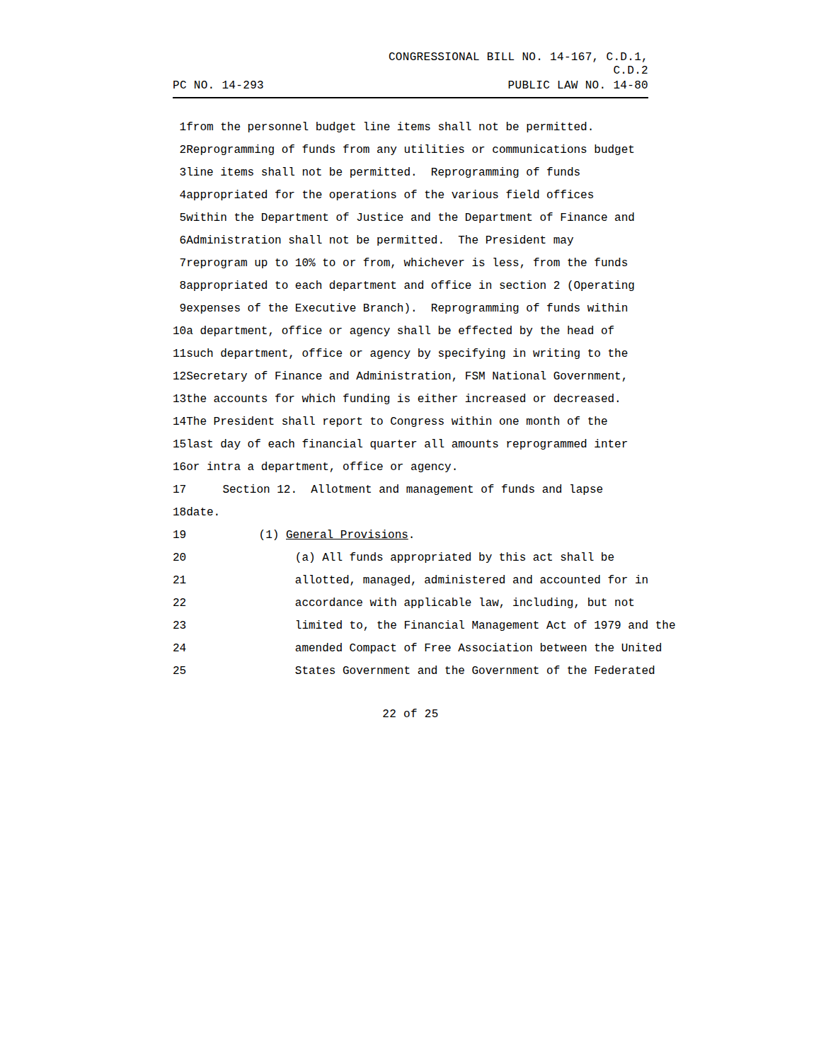CONGRESSIONAL BILL NO. 14-167, C.D.1, C.D.2
PC NO. 14-293 PUBLIC LAW NO. 14-80
| 1 | from the personnel budget line items shall not be permitted. |
| 2 | Reprogramming of funds from any utilities or communications budget |
| 3 | line items shall not be permitted. Reprogramming of funds |
| 4 | appropriated for the operations of the various field offices |
| 5 | within the Department of Justice and the Department of Finance and |
| 6 | Administration shall not be permitted. The President may |
| 7 | reprogram up to 10% to or from, whichever is less, from the funds |
| 8 | appropriated to each department and office in section 2 (Operating |
| 9 | expenses of the Executive Branch). Reprogramming of funds within |
| 10 | a department, office or agency shall be effected by the head of |
| 11 | such department, office or agency by specifying in writing to the |
| 12 | Secretary of Finance and Administration, FSM National Government, |
| 13 | the accounts for which funding is either increased or decreased. |
| 14 | The President shall report to Congress within one month of the |
| 15 | last day of each financial quarter all amounts reprogrammed inter |
| 16 | or intra a department, office or agency. |
| 17 | Section 12. Allotment and management of funds and lapse |
| 18 | date. |
| 19 | (1) General Provisions . |
| 20 | (a) All funds appropriated by this act shall be |
| 21 | allotted, managed, administered and accounted for in |
| 22 | accordance with applicable law, including, but not |
| 23 | limited to, the Financial Management Act of 1979 and the |
| 24 | amended Compact of Free Association between the United |
| 25 | States Government and the Government of the Federated |
22 of 25